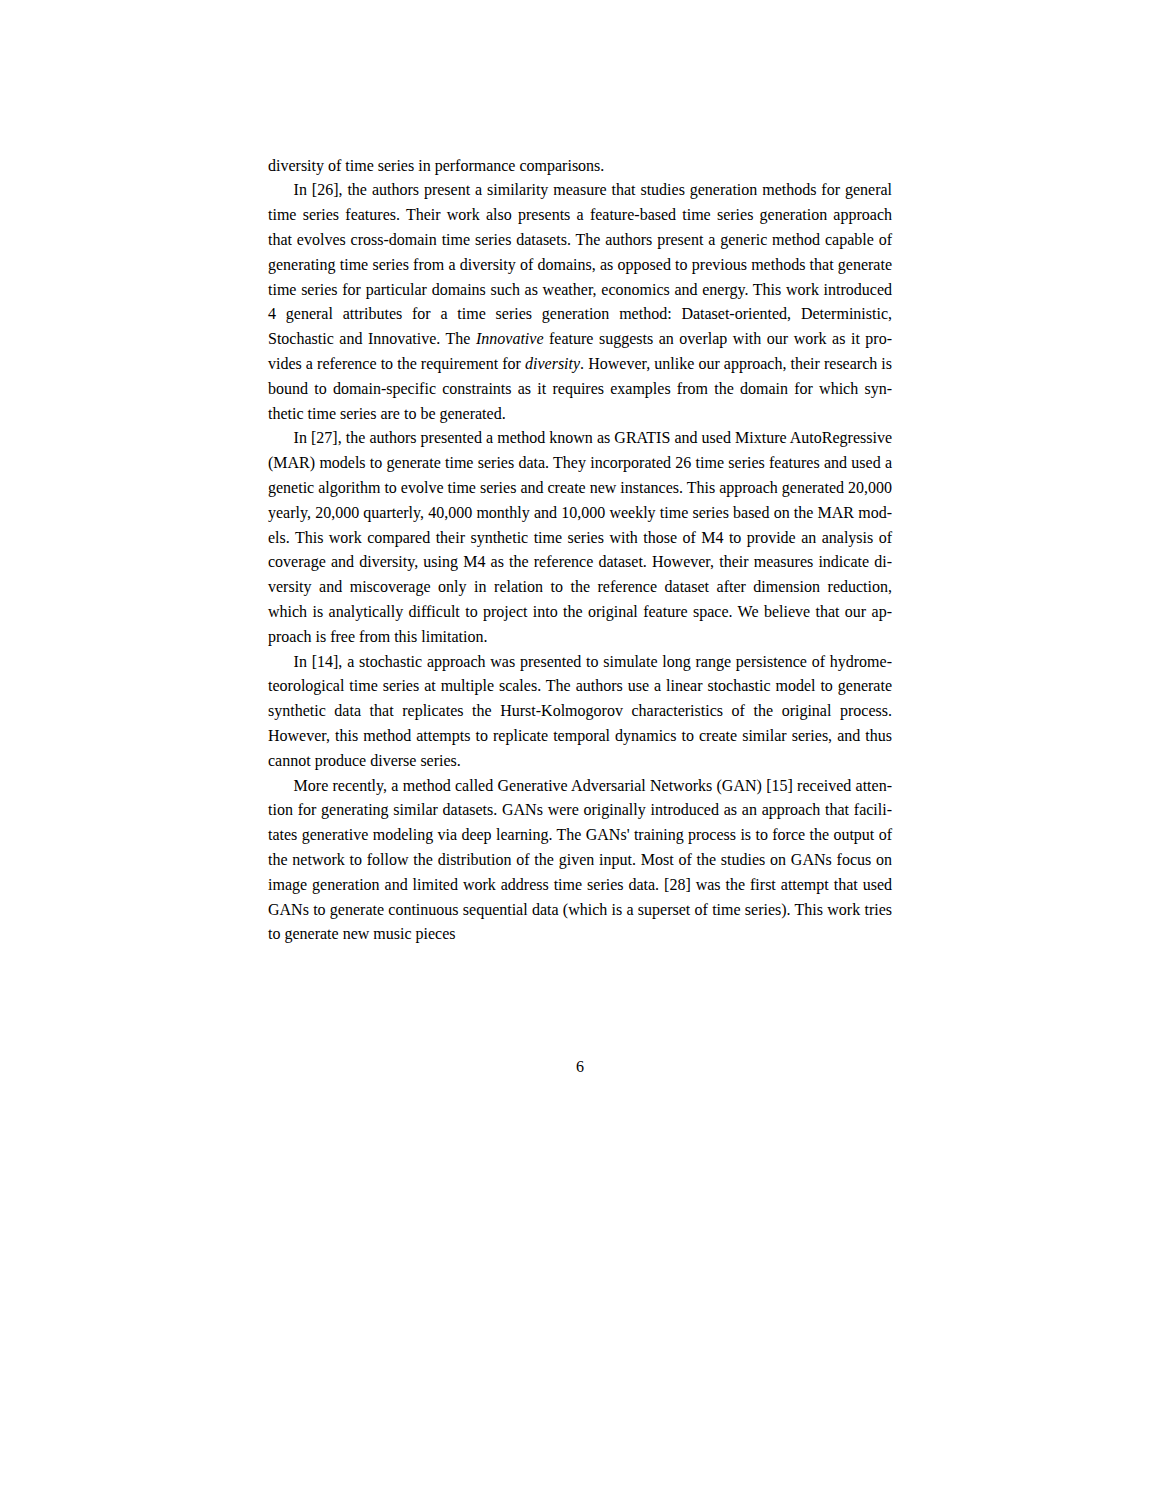diversity of time series in performance comparisons.
In [26], the authors present a similarity measure that studies generation methods for general time series features. Their work also presents a feature-based time series generation approach that evolves cross-domain time series datasets. The authors present a generic method capable of generating time series from a diversity of domains, as opposed to previous methods that generate time series for particular domains such as weather, economics and energy. This work introduced 4 general attributes for a time series generation method: Dataset-oriented, Deterministic, Stochastic and Innovative. The Innovative feature suggests an overlap with our work as it provides a reference to the requirement for diversity. However, unlike our approach, their research is bound to domain-specific constraints as it requires examples from the domain for which synthetic time series are to be generated.
In [27], the authors presented a method known as GRATIS and used Mixture AutoRegressive (MAR) models to generate time series data. They incorporated 26 time series features and used a genetic algorithm to evolve time series and create new instances. This approach generated 20,000 yearly, 20,000 quarterly, 40,000 monthly and 10,000 weekly time series based on the MAR models. This work compared their synthetic time series with those of M4 to provide an analysis of coverage and diversity, using M4 as the reference dataset. However, their measures indicate diversity and miscoverage only in relation to the reference dataset after dimension reduction, which is analytically difficult to project into the original feature space. We believe that our approach is free from this limitation.
In [14], a stochastic approach was presented to simulate long range persistence of hydrometeorological time series at multiple scales. The authors use a linear stochastic model to generate synthetic data that replicates the Hurst-Kolmogorov characteristics of the original process. However, this method attempts to replicate temporal dynamics to create similar series, and thus cannot produce diverse series.
More recently, a method called Generative Adversarial Networks (GAN) [15] received attention for generating similar datasets. GANs were originally introduced as an approach that facilitates generative modeling via deep learning. The GANs' training process is to force the output of the network to follow the distribution of the given input. Most of the studies on GANs focus on image generation and limited work address time series data. [28] was the first attempt that used GANs to generate continuous sequential data (which is a superset of time series). This work tries to generate new music pieces
6